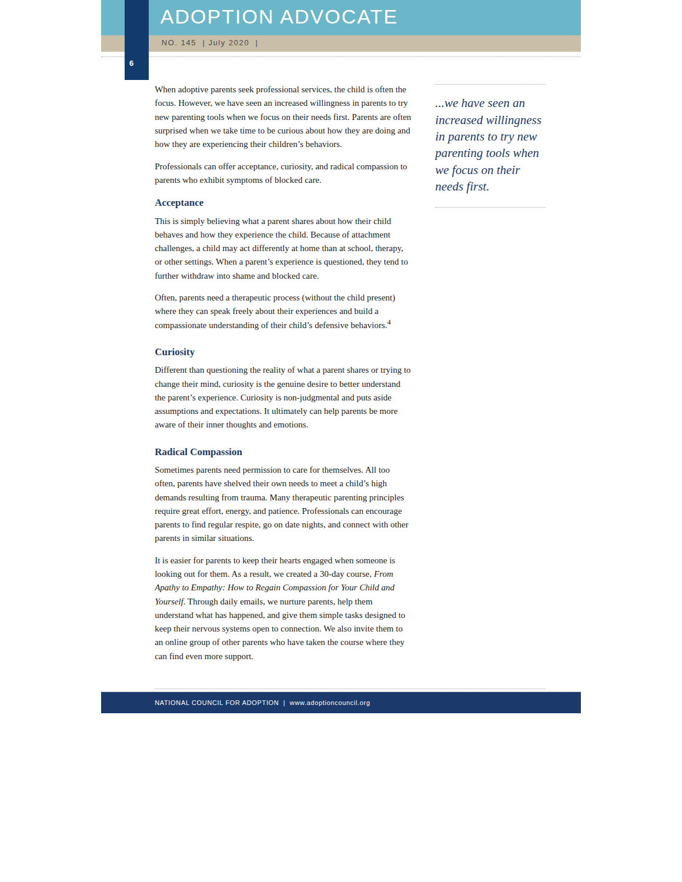ADOPTION ADVOCATE
NO. 145 | July 2020 |
6
When adoptive parents seek professional services, the child is often the focus. However, we have seen an increased willingness in parents to try new parenting tools when we focus on their needs first. Parents are often surprised when we take time to be curious about how they are doing and how they are experiencing their children’s behaviors.
Professionals can offer acceptance, curiosity, and radical compassion to parents who exhibit symptoms of blocked care.
Acceptance
This is simply believing what a parent shares about how their child behaves and how they experience the child. Because of attachment challenges, a child may act differently at home than at school, therapy, or other settings. When a parent’s experience is questioned, they tend to further withdraw into shame and blocked care.
Often, parents need a therapeutic process (without the child present) where they can speak freely about their experiences and build a compassionate understanding of their child’s defensive behaviors.4
Curiosity
Different than questioning the reality of what a parent shares or trying to change their mind, curiosity is the genuine desire to better understand the parent’s experience. Curiosity is non-judgmental and puts aside assumptions and expectations. It ultimately can help parents be more aware of their inner thoughts and emotions.
Radical Compassion
Sometimes parents need permission to care for themselves. All too often, parents have shelved their own needs to meet a child’s high demands resulting from trauma. Many therapeutic parenting principles require great effort, energy, and patience. Professionals can encourage parents to find regular respite, go on date nights, and connect with other parents in similar situations.
It is easier for parents to keep their hearts engaged when someone is looking out for them. As a result, we created a 30-day course, From Apathy to Empathy: How to Regain Compassion for Your Child and Yourself. Through daily emails, we nurture parents, help them understand what has happened, and give them simple tasks designed to keep their nervous systems open to connection. We also invite them to an online group of other parents who have taken the course where they can find even more support.
...we have seen an increased willingness in parents to try new parenting tools when we focus on their needs first.
4 Baylin, J. (2017). Social buffering and compassionate stories: The neuroscience of trust building with children in care. Australian and New Zealand Journal of Family Therapy, 38, 606-612.
NATIONAL COUNCIL FOR ADOPTION | www.adoptioncouncil.org